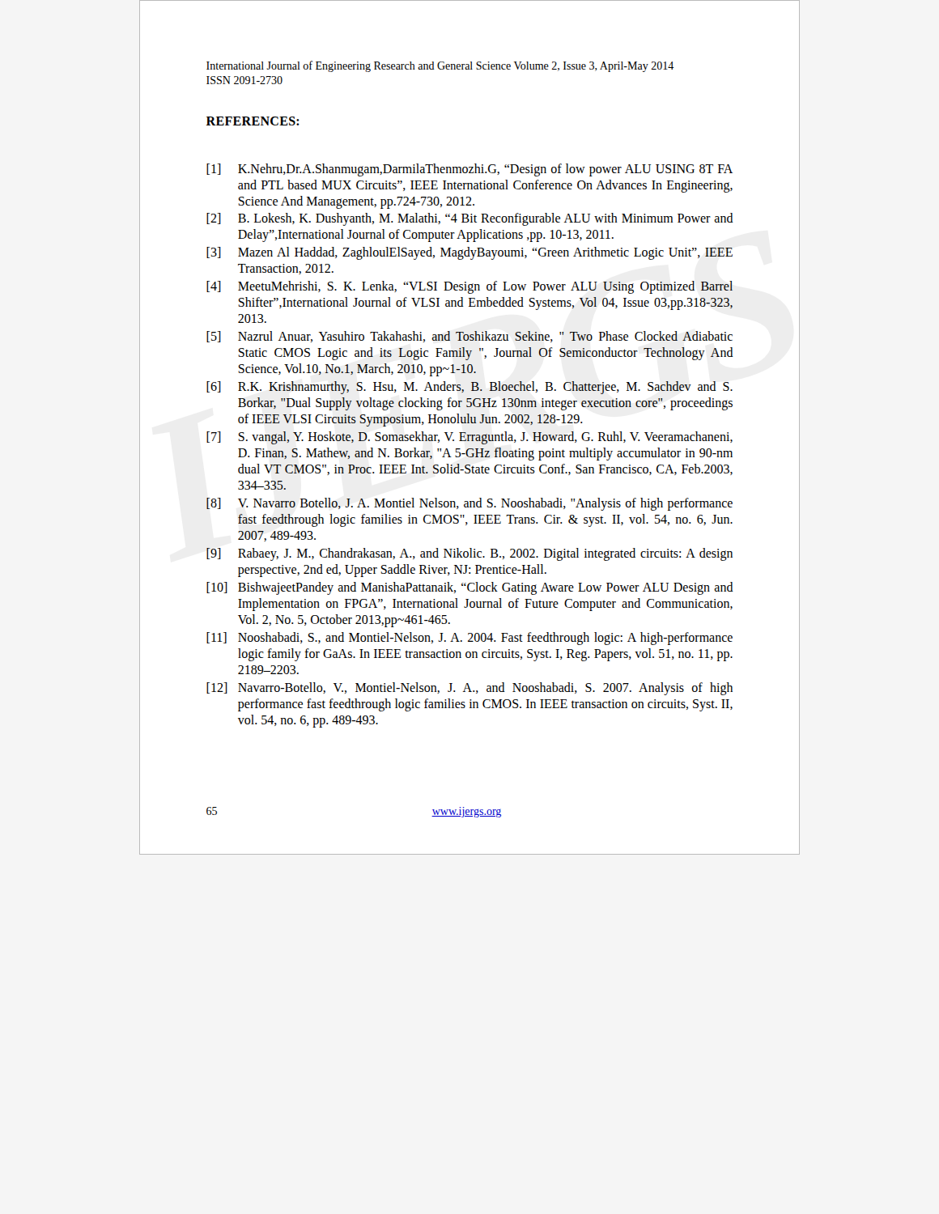IJERGS
International Journal of Engineering Research and General Science Volume 2, Issue 3, April-May 2014
ISSN 2091-2730
REFERENCES:
[1] K.Nehru,Dr.A.Shanmugam,DarmilaThenmozhi.G, “Design of low power ALU USING 8T FA and PTL based MUX Circuits”, IEEE International Conference On Advances In Engineering, Science And Management, pp.724-730, 2012.
[2] B. Lokesh, K. Dushyanth, M. Malathi, “4 Bit Reconfigurable ALU with Minimum Power and Delay”,International Journal of Computer Applications ,pp. 10-13, 2011.
[3] Mazen Al Haddad, ZaghloulElSayed, MagdyBayoumi, “Green Arithmetic Logic Unit”, IEEE Transaction, 2012.
[4] MeetuMehrishi, S. K. Lenka, “VLSI Design of Low Power ALU Using Optimized Barrel Shifter”,International Journal of VLSI and Embedded Systems, Vol 04, Issue 03,pp.318-323, 2013.
[5] Nazrul Anuar, Yasuhiro Takahashi, and Toshikazu Sekine, " Two Phase Clocked Adiabatic Static CMOS Logic and its Logic Family ", Journal Of Semiconductor Technology And Science, Vol.10, No.1, March, 2010, pp~1-10.
[6] R.K. Krishnamurthy, S. Hsu, M. Anders, B. Bloechel, B. Chatterjee, M. Sachdev and S. Borkar, "Dual Supply voltage clocking for 5GHz 130nm integer execution core", proceedings of IEEE VLSI Circuits Symposium, Honolulu Jun. 2002, 128-129.
[7] S. vangal, Y. Hoskote, D. Somasekhar, V. Erraguntla, J. Howard, G. Ruhl, V. Veeramachaneni, D. Finan, S. Mathew, and N. Borkar, "A 5-GHz floating point multiply accumulator in 90-nm dual VT CMOS", in Proc. IEEE Int. Solid-State Circuits Conf., San Francisco, CA, Feb.2003, 334–335.
[8] V. Navarro Botello, J. A. Montiel Nelson, and S. Nooshabadi, "Analysis of high performance fast feedthrough logic families in CMOS", IEEE Trans. Cir. & syst. II, vol. 54, no. 6, Jun. 2007, 489-493.
[9] Rabaey, J. M., Chandrakasan, A., and Nikolic. B., 2002. Digital integrated circuits: A design perspective, 2nd ed, Upper Saddle River, NJ: Prentice-Hall.
[10] BishwajeetPandey and ManishaPattanaik, “Clock Gating Aware Low Power ALU Design and Implementation on FPGA”, International Journal of Future Computer and Communication, Vol. 2, No. 5, October 2013,pp~461-465.
[11] Nooshabadi, S., and Montiel-Nelson, J. A. 2004. Fast feedthrough logic: A high-performance logic family for GaAs. In IEEE transaction on circuits, Syst. I, Reg. Papers, vol. 51, no. 11, pp. 2189–2203.
[12] Navarro-Botello, V., Montiel-Nelson, J. A., and Nooshabadi, S. 2007. Analysis of high performance fast feedthrough logic families in CMOS. In IEEE transaction on circuits, Syst. II, vol. 54, no. 6, pp. 489-493.
65 www.ijergs.org